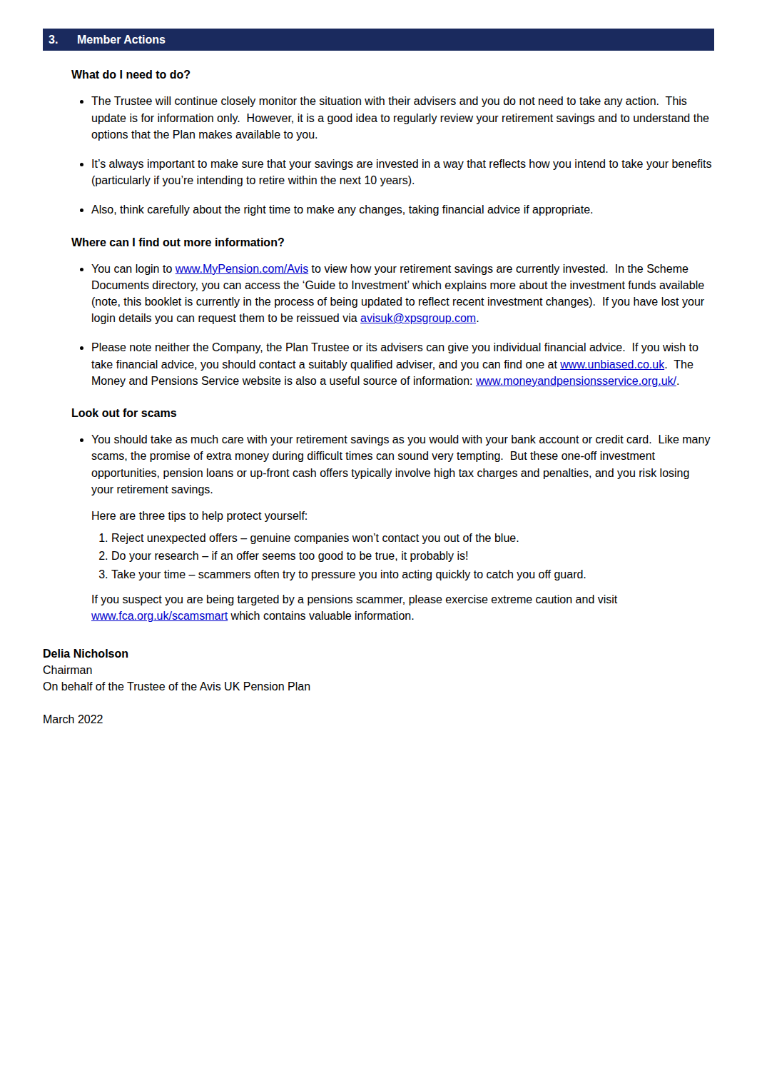3. Member Actions
What do I need to do?
The Trustee will continue closely monitor the situation with their advisers and you do not need to take any action. This update is for information only. However, it is a good idea to regularly review your retirement savings and to understand the options that the Plan makes available to you.
It’s always important to make sure that your savings are invested in a way that reflects how you intend to take your benefits (particularly if you’re intending to retire within the next 10 years).
Also, think carefully about the right time to make any changes, taking financial advice if appropriate.
Where can I find out more information?
You can login to www.MyPension.com/Avis to view how your retirement savings are currently invested. In the Scheme Documents directory, you can access the ‘Guide to Investment’ which explains more about the investment funds available (note, this booklet is currently in the process of being updated to reflect recent investment changes). If you have lost your login details you can request them to be reissued via avisuk@xpsgroup.com.
Please note neither the Company, the Plan Trustee or its advisers can give you individual financial advice. If you wish to take financial advice, you should contact a suitably qualified adviser, and you can find one at www.unbiased.co.uk. The Money and Pensions Service website is also a useful source of information: www.moneyandpensionsservice.org.uk/.
Look out for scams
You should take as much care with your retirement savings as you would with your bank account or credit card. Like many scams, the promise of extra money during difficult times can sound very tempting. But these one-off investment opportunities, pension loans or up-front cash offers typically involve high tax charges and penalties, and you risk losing your retirement savings.
Here are three tips to help protect yourself:
Reject unexpected offers – genuine companies won’t contact you out of the blue.
Do your research – if an offer seems too good to be true, it probably is!
Take your time – scammers often try to pressure you into acting quickly to catch you off guard.
If you suspect you are being targeted by a pensions scammer, please exercise extreme caution and visit www.fca.org.uk/scamsmart which contains valuable information.
Delia Nicholson
Chairman
On behalf of the Trustee of the Avis UK Pension Plan
March 2022